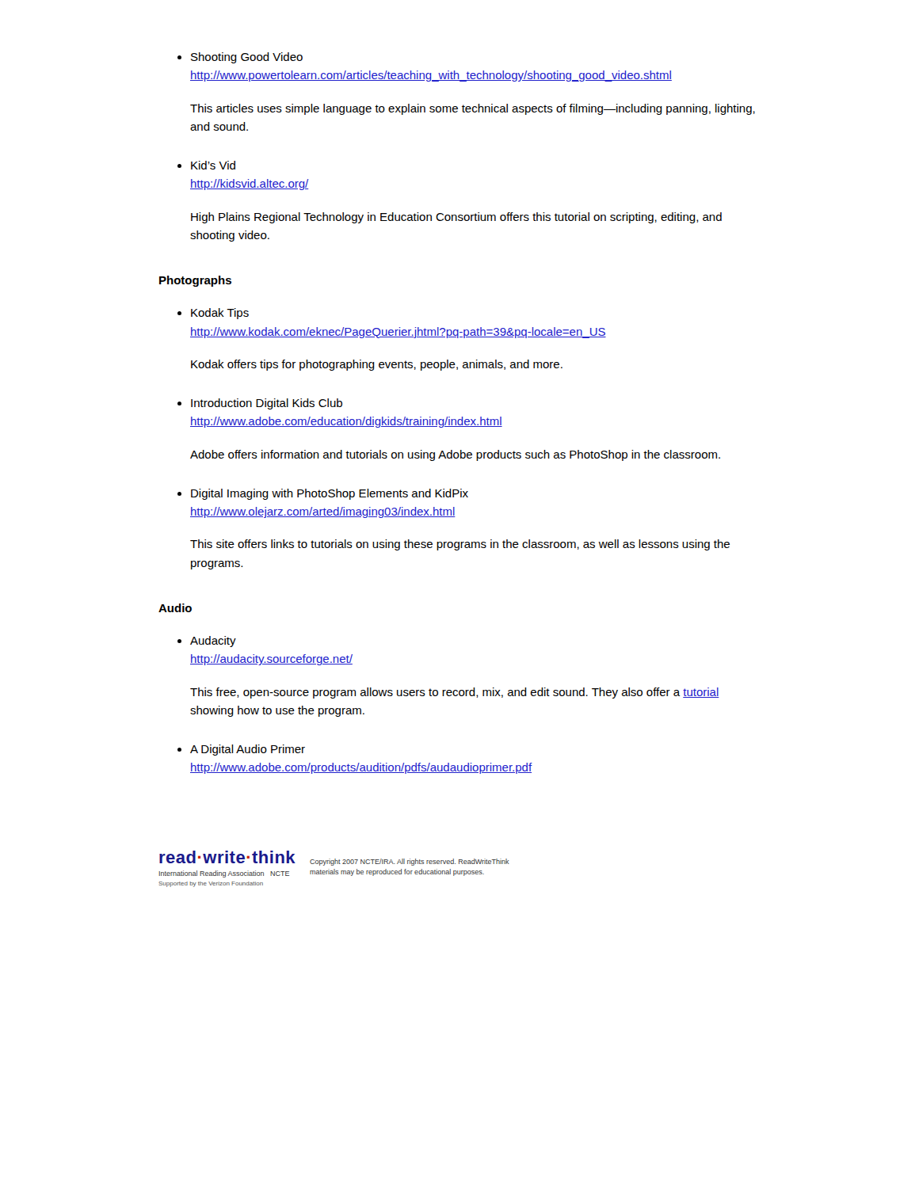Shooting Good Video http://www.powertolearn.com/articles/teaching_with_technology/shooting_good_video.shtml
This articles uses simple language to explain some technical aspects of filming—including panning, lighting, and sound.
Kid’s Vid http://kidsvid.altec.org/
High Plains Regional Technology in Education Consortium offers this tutorial on scripting, editing, and shooting video.
Photographs
Kodak Tips http://www.kodak.com/eknec/PageQuerier.jhtml?pq-path=39&pq-locale=en_US
Kodak offers tips for photographing events, people, animals, and more.
Introduction Digital Kids Club http://www.adobe.com/education/digkids/training/index.html
Adobe offers information and tutorials on using Adobe products such as PhotoShop in the classroom.
Digital Imaging with PhotoShop Elements and KidPix http://www.olejarz.com/arted/imaging03/index.html
This site offers links to tutorials on using these programs in the classroom, as well as lessons using the programs.
Audio
Audacity http://audacity.sourceforge.net/
This free, open-source program allows users to record, mix, and edit sound. They also offer a tutorial showing how to use the program.
A Digital Audio Primer http://www.adobe.com/products/audition/pdfs/audaudioprimer.pdf
read·write·think
International Reading Association NCTE
Supported by the Verizon Foundation
Copyright 2007 NCTE/IRA. All rights reserved. ReadWriteThink
materials may be reproduced for educational purposes.